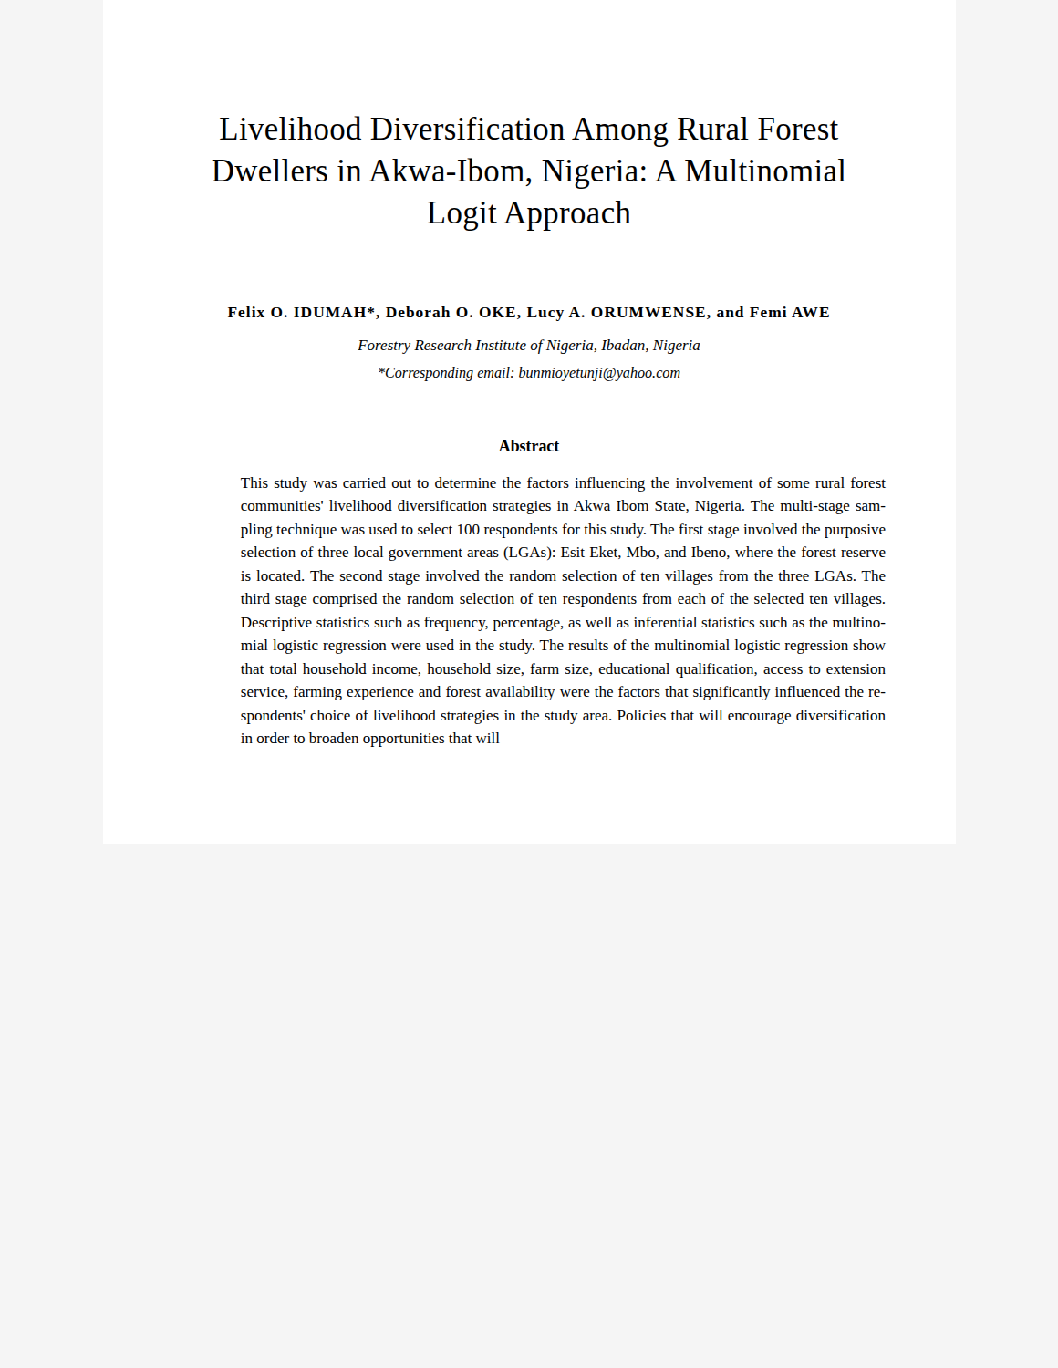Livelihood Diversification Among Rural Forest Dwellers in Akwa-Ibom, Nigeria: A Multinomial Logit Approach
Felix O. IDUMAH*, Deborah O. OKE, Lucy A. ORUMWENSE, and Femi AWE
Forestry Research Institute of Nigeria, Ibadan, Nigeria
*Corresponding email: bunmioyetunji@yahoo.com
Abstract
This study was carried out to determine the factors influencing the involvement of some rural forest communities' livelihood diversification strategies in Akwa Ibom State, Nigeria. The multi-stage sampling technique was used to select 100 respondents for this study. The first stage involved the purposive selection of three local government areas (LGAs): Esit Eket, Mbo, and Ibeno, where the forest reserve is located. The second stage involved the random selection of ten villages from the three LGAs. The third stage comprised the random selection of ten respondents from each of the selected ten villages. Descriptive statistics such as frequency, percentage, as well as inferential statistics such as the multinomial logistic regression were used in the study. The results of the multinomial logistic regression show that total household income, household size, farm size, educational qualification, access to extension service, farming experience and forest availability were the factors that significantly influenced the respondents' choice of livelihood strategies in the study area. Policies that will encourage diversification in order to broaden opportunities that will